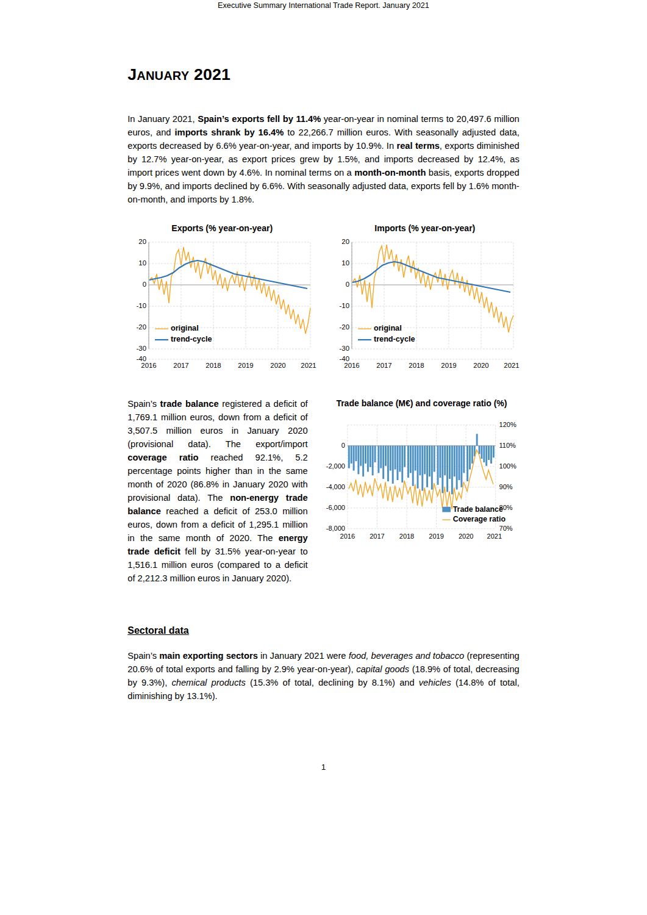Executive Summary International Trade Report. January 2021
JANUARY 2021
In January 2021, Spain’s exports fell by 11.4% year-on-year in nominal terms to 20,497.6 million euros, and imports shrank by 16.4% to 22,266.7 million euros. With seasonally adjusted data, exports decreased by 6.6% year-on-year, and imports by 10.9%. In real terms, exports diminished by 12.7% year-on-year, as export prices grew by 1.5%, and imports decreased by 12.4%, as import prices went down by 4.6%. In nominal terms on a month-on-month basis, exports dropped by 9.9%, and imports declined by 6.6%. With seasonally adjusted data, exports fell by 1.6% month-on-month, and imports by 1.8%.
Exports (% year-on-year)
20 10 0 -10 -20 -30 -40 2016 2017 2018 2019 2020 2021 original trend-cycle
Imports (% year-on-year)
20 10 0 -10 -20 -30 -40 2016 2017 2018 2019 2020 2021 original trend-cycle
Spain’s trade balance registered a deficit of 1,769.1 million euros, down from a deficit of 3,507.5 million euros in January 2020 (provisional data). The export/import coverage ratio reached 92.1%, 5.2 percentage points higher than in the same month of 2020 (86.8% in January 2020 with provisional data). The non-energy trade balance reached a deficit of 253.0 million euros, down from a deficit of 1,295.1 million in the same month of 2020. The energy trade deficit fell by 31.5% year-on-year to 1,516.1 million euros (compared to a deficit of 2,212.3 million euros in January 2020).
Trade balance (M€) and coverage ratio (%)
0 -2,000 -4,000 -6,000 -8,000 120% 110% 100% 90% 80% 70% 2016 2017 2018 2019 2020 2021 Trade balance Coverage ratio
Sectoral data
Spain’s main exporting sectors in January 2021 were food, beverages and tobacco (representing 20.6% of total exports and falling by 2.9% year-on-year), capital goods (18.9% of total, decreasing by 9.3%), chemical products (15.3% of total, declining by 8.1%) and vehicles (14.8% of total, diminishing by 13.1%).
1